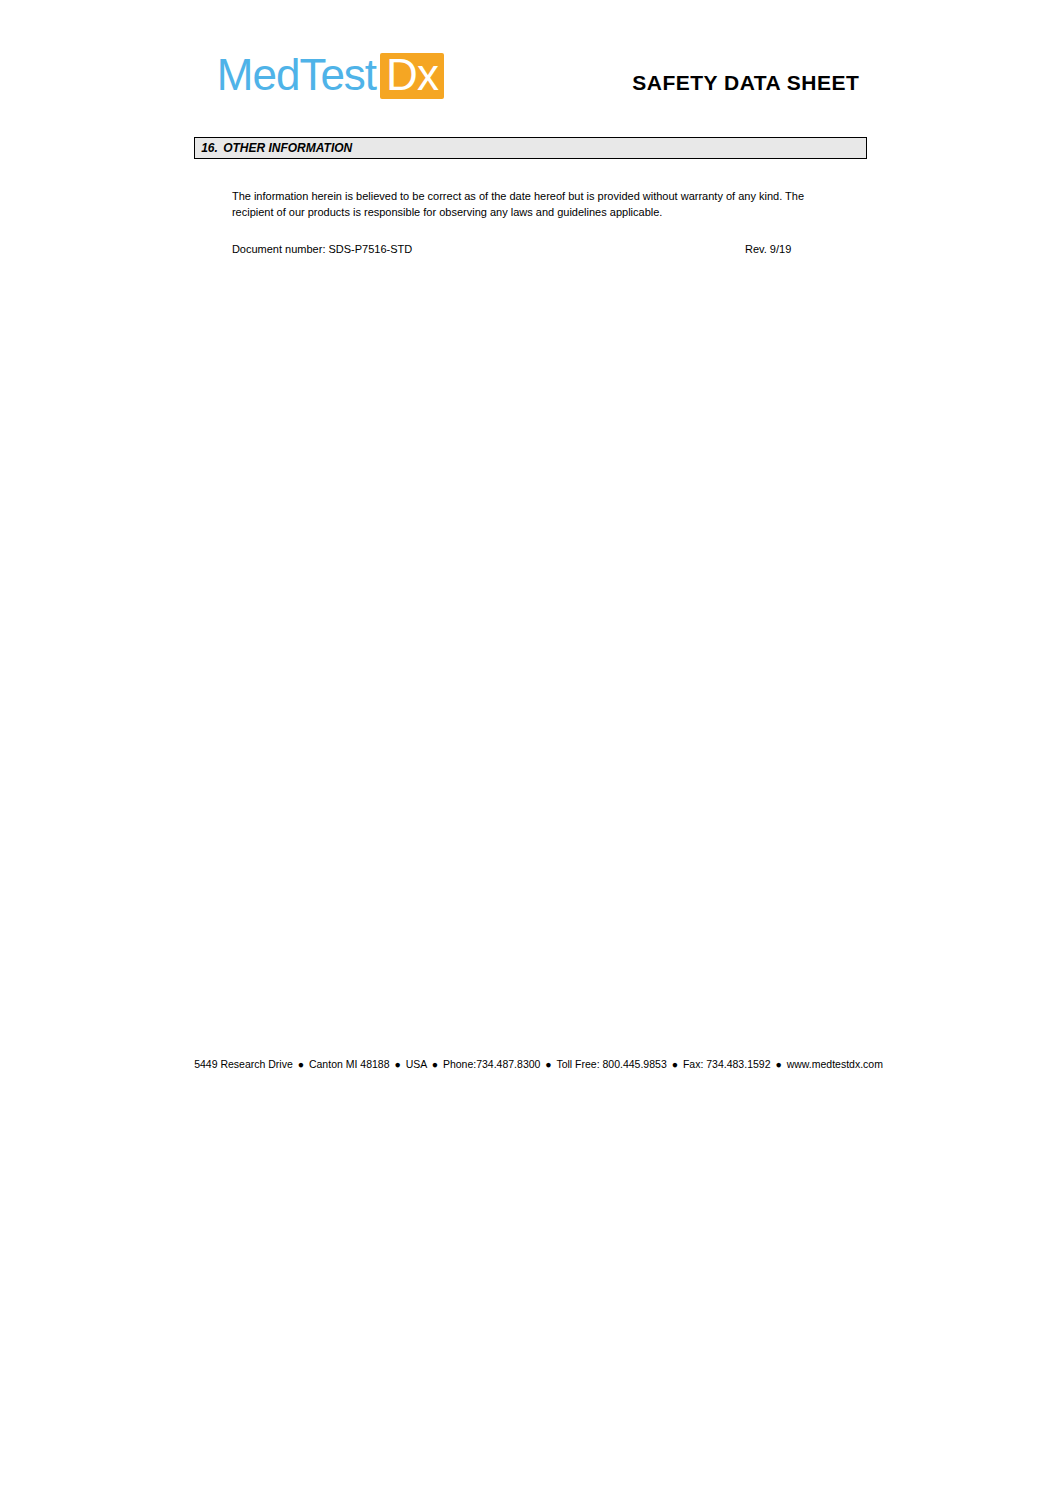Med Test Dx
SAFETY DATA SHEET
16. OTHER INFORMATION
The information herein is believed to be correct as of the date hereof but is provided without warranty of any kind. The recipient of our products is responsible for observing any laws and guidelines applicable.
Document number: SDS-P7516-STD Rev. 9/19
5449 Research Drive ● Canton MI 48188 ● USA ● Phone:734.487.8300 ● Toll Free: 800.445.9853 ● Fax: 734.483.1592 ● www.medtestdx.com